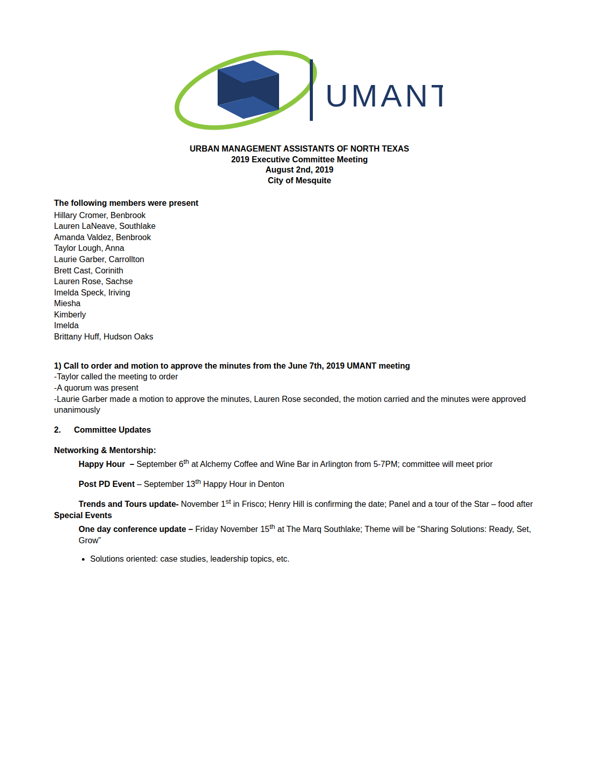UMANT
URBAN MANAGEMENT ASSISTANTS OF NORTH TEXAS
2019 Executive Committee Meeting
August 2nd, 2019
City of Mesquite
The following members were present
Hillary Cromer, Benbrook
Lauren LaNeave, Southlake
Amanda Valdez, Benbrook
Taylor Lough, Anna
Laurie Garber, Carrollton
Brett Cast, Corinith
Lauren Rose, Sachse
Imelda Speck, Iriving
Miesha
Kimberly
Imelda
Brittany Huff, Hudson Oaks
1) Call to order and motion to approve the minutes from the June 7th, 2019 UMANT meeting
-Taylor called the meeting to order
-A quorum was present
-Laurie Garber made a motion to approve the minutes, Lauren Rose seconded, the motion carried and the minutes were approved unanimously
2. Committee Updates
Networking & Mentorship:
Happy Hour – September 6th at Alchemy Coffee and Wine Bar in Arlington from 5-7PM; committee will meet prior
Post PD Event – September 13th Happy Hour in Denton
Trends and Tours update- November 1st in Frisco; Henry Hill is confirming the date; Panel and a tour of the Star – food after
Special Events
One day conference update – Friday November 15th at The Marq Southlake; Theme will be “Sharing Solutions: Ready, Set, Grow”
Solutions oriented: case studies, leadership topics, etc.